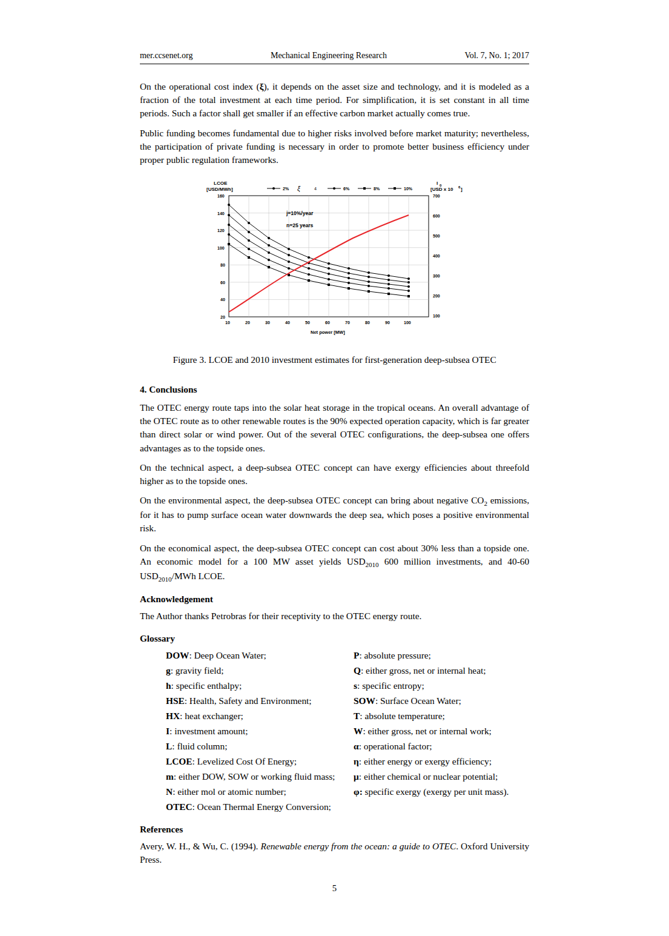mer.ccsenet.org
Mechanical Engineering Research
Vol. 7, No. 1; 2017
On the operational cost index (ξ), it depends on the asset size and technology, and it is modeled as a fraction of the total investment at each time period. For simplification, it is set constant in all time periods. Such a factor shall get smaller if an effective carbon market actually comes true.
Public funding becomes fundamental due to higher risks involved before market maturity; nevertheless, the participation of private funding is necessary in order to promote better business efficiency under proper public regulation frameworks.
LCOE [USD/MWh] I 0 [USD x 10 6 ] 2% ξ 4 6% 8% 10% 160 140 120 100 80 60 40 20 700 600 500 400 300 200 100 10 20 30 40 50 60 70 80 90 100 Net power [MW] j=10%/year n=25 years
Figure 3. LCOE and 2010 investment estimates for first-generation deep-subsea OTEC
4. Conclusions
The OTEC energy route taps into the solar heat storage in the tropical oceans. An overall advantage of the OTEC route as to other renewable routes is the 90% expected operation capacity, which is far greater than direct solar or wind power. Out of the several OTEC configurations, the deep-subsea one offers advantages as to the topside ones.
On the technical aspect, a deep-subsea OTEC concept can have exergy efficiencies about threefold higher as to the topside ones.
On the environmental aspect, the deep-subsea OTEC concept can bring about negative CO2 emissions, for it has to pump surface ocean water downwards the deep sea, which poses a positive environmental risk.
On the economical aspect, the deep-subsea OTEC concept can cost about 30% less than a topside one. An economic model for a 100 MW asset yields USD2010 600 million investments, and 40-60 USD2010/MWh LCOE.
Acknowledgement
The Author thanks Petrobras for their receptivity to the OTEC energy route.
Glossary
DOW: Deep Ocean Water;
P: absolute pressure;
g: gravity field;
Q: either gross, net or internal heat;
h: specific enthalpy;
s: specific entropy;
HSE: Health, Safety and Environment;
SOW: Surface Ocean Water;
HX: heat exchanger;
T: absolute temperature;
I: investment amount;
W: either gross, net or internal work;
L: fluid column;
α: operational factor;
LCOE: Levelized Cost Of Energy;
η: either energy or exergy efficiency;
m: either DOW, SOW or working fluid mass;
μ: either chemical or nuclear potential;
N: either mol or atomic number;
φ: specific exergy (exergy per unit mass).
OTEC: Ocean Thermal Energy Conversion;
References
Avery, W. H., & Wu, C. (1994). Renewable energy from the ocean: a guide to OTEC. Oxford University Press.
5